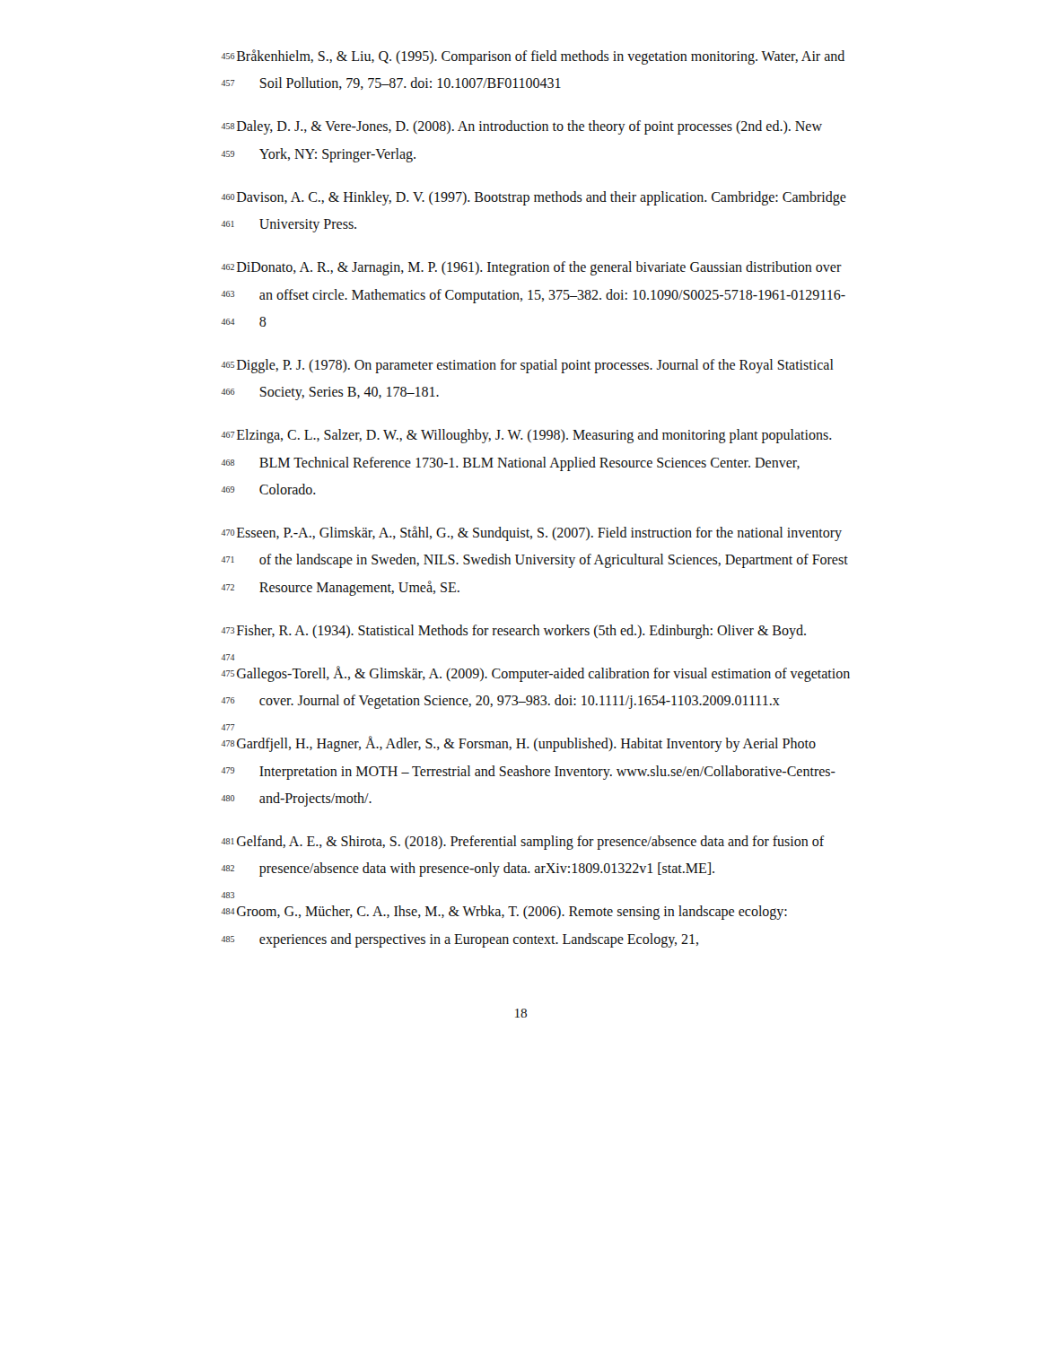456457 Bråkenhielm, S., & Liu, Q. (1995). Comparison of field methods in vegetation monitoring. Water, Air and Soil Pollution, 79, 75–87. doi: 10.1007/BF01100431
458459 Daley, D. J., & Vere-Jones, D. (2008). An introduction to the theory of point processes (2nd ed.). New York, NY: Springer-Verlag.
460461 Davison, A. C., & Hinkley, D. V. (1997). Bootstrap methods and their application. Cambridge: Cambridge University Press.
462463464 DiDonato, A. R., & Jarnagin, M. P. (1961). Integration of the general bivariate Gaussian distribution over an offset circle. Mathematics of Computation, 15, 375–382. doi: 10.1090/S0025-5718-1961-0129116-8
465466 Diggle, P. J. (1978). On parameter estimation for spatial point processes. Journal of the Royal Statistical Society, Series B, 40, 178–181.
467468469 Elzinga, C. L., Salzer, D. W., & Willoughby, J. W. (1998). Measuring and monitoring plant populations. BLM Technical Reference 1730-1. BLM National Applied Resource Sciences Center. Denver, Colorado.
470471472 Esseen, P.-A., Glimskär, A., Ståhl, G., & Sundquist, S. (2007). Field instruction for the national inventory of the landscape in Sweden, NILS. Swedish University of Agricultural Sciences, Department of Forest Resource Management, Umeå, SE.
473474 Fisher, R. A. (1934). Statistical Methods for research workers (5th ed.). Edinburgh: Oliver & Boyd.
475476477 Gallegos-Torell, Å., & Glimskär, A. (2009). Computer-aided calibration for visual estimation of vegetation cover. Journal of Vegetation Science, 20, 973–983. doi: 10.1111/j.1654-1103.2009.01111.x
478479480 Gardfjell, H., Hagner, Å., Adler, S., & Forsman, H. (unpublished). Habitat Inventory by Aerial Photo Interpretation in MOTH – Terrestrial and Seashore Inventory. www.slu.se/en/Collaborative-Centres-and-Projects/moth/.
481482483 Gelfand, A. E., & Shirota, S. (2018). Preferential sampling for presence/absence data and for fusion of presence/absence data with presence-only data. arXiv:1809.01322v1 [stat.ME].
484485 Groom, G., Mücher, C. A., Ihse, M., & Wrbka, T. (2006). Remote sensing in landscape ecology: experiences and perspectives in a European context. Landscape Ecology, 21,
18